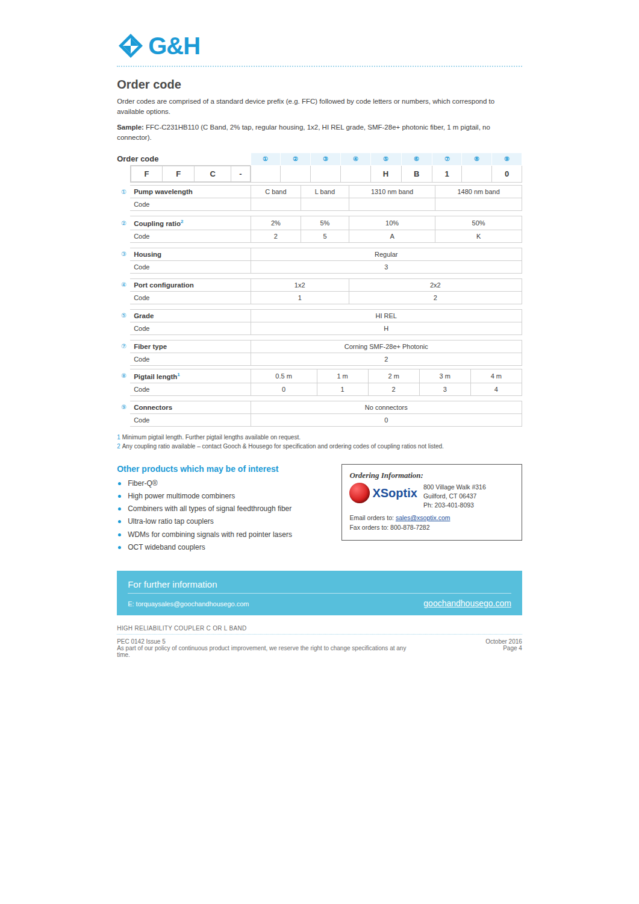G&H
Order code
Order codes are comprised of a standard device prefix (e.g. FFC) followed by code letters or numbers, which correspond to available options.
Sample: FFC-C231HB110 (C Band, 2% tap, regular housing, 1x2, HI REL grade, SMF-28e+ photonic fiber, 1 m pigtail, no connector).
| Order code | ① | ② | ③ | ④ | ⑤ | ⑥ | ⑦ | ⑧ | ⑨ |
| --- | --- | --- | --- | --- | --- | --- | --- | --- | --- |
| | / F / F / C / - / | | | | | H | B | 1 | | 0 |
| ① | Pump wavelength | C band | L band | 1310 nm band | 1480 nm band |
| | Code | | | | |
| ② | Coupling ratio 2 | 2% | 5% | 10% | 50% |
| | Code | 2 | 5 | A | K |
| ③ | Housing | Regular |
| | Code | 3 |
| ④ | Port configuration | 1x2 | 2x2 |
| | Code | 1 | 2 |
| ⑤ | Grade | HI REL |
| | Code | H |
| ⑦ | Fiber type | Corning SMF-28e+ Photonic |
| | Code | 2 |
| ⑧ | Pigtail length 1 | 0.5 m | 1 m | 2 m | 3 m | 4 m |
| | Code | 0 | 1 | 2 | 3 | 4 |
| ⑨ | Connectors | No connectors |
| | Code | 0 |
1 Minimum pigtail length. Further pigtail lengths available on request.
2 Any coupling ratio available – contact Gooch & Housego for specification and ordering codes of coupling ratios not listed.
Other products which may be of interest
Fiber-Q®
High power multimode combiners
Combiners with all types of signal feedthrough fiber
Ultra-low ratio tap couplers
WDMs for combining signals with red pointer lasers
OCT wideband couplers
Ordering Information:
XSoptix
800 Village Walk #316
Guilford, CT 06437
Ph: 203-401-8093
Email orders to: sales@xsoptix.com
Fax orders to: 800-878-7282
For further information
E: torquaysales@goochandhousego.com goochandhousego.com
HIGH RELIABILITY COUPLER C OR L BAND
PEC 0142 Issue 5
As part of our policy of continuous product improvement, we reserve the right to change specifications at any time.
October 2016
Page 4